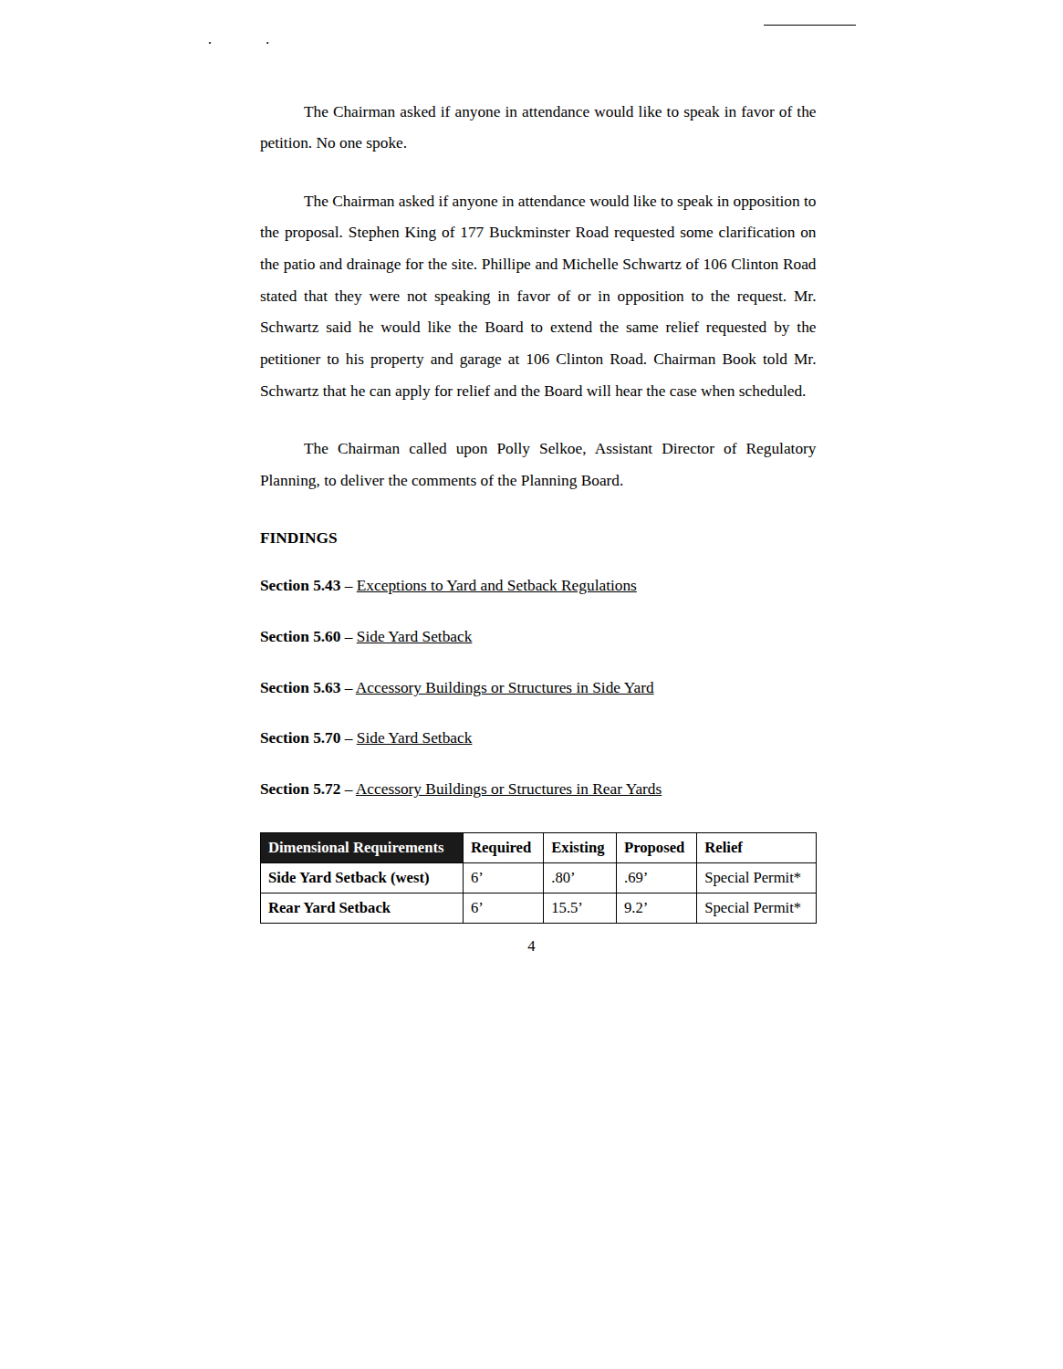· ·
The Chairman asked if anyone in attendance would like to speak in favor of the petition. No one spoke.
The Chairman asked if anyone in attendance would like to speak in opposition to the proposal. Stephen King of 177 Buckminster Road requested some clarification on the patio and drainage for the site. Phillipe and Michelle Schwartz of 106 Clinton Road stated that they were not speaking in favor of or in opposition to the request. Mr. Schwartz said he would like the Board to extend the same relief requested by the petitioner to his property and garage at 106 Clinton Road. Chairman Book told Mr. Schwartz that he can apply for relief and the Board will hear the case when scheduled.
The Chairman called upon Polly Selkoe, Assistant Director of Regulatory Planning, to deliver the comments of the Planning Board.
FINDINGS
Section 5.43 – Exceptions to Yard and Setback Regulations
Section 5.60 – Side Yard Setback
Section 5.63 – Accessory Buildings or Structures in Side Yard
Section 5.70 – Side Yard Setback
Section 5.72 – Accessory Buildings or Structures in Rear Yards
| Dimensional Requirements | Required | Existing | Proposed | Relief |
| --- | --- | --- | --- | --- |
| Side Yard Setback (west) | 6’ | .80’ | .69’ | Special Permit* |
| Rear Yard Setback | 6’ | 15.5’ | 9.2’ | Special Permit* |
4